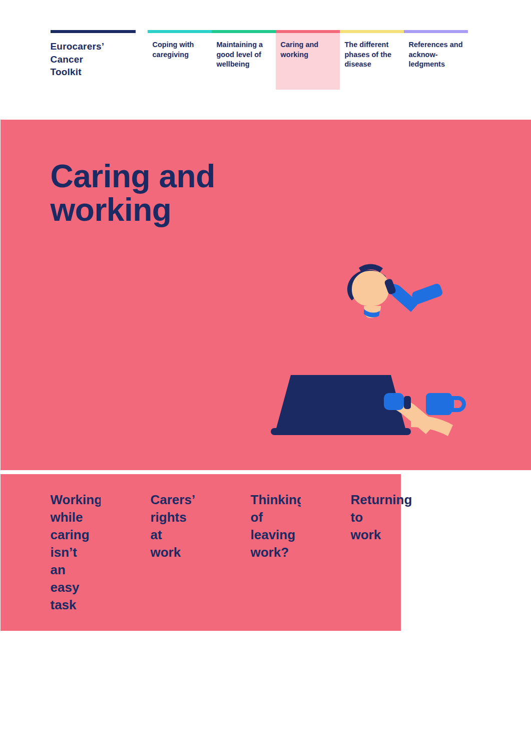Eurocarers’
Cancer
Toolkit
Coping with caregiving Maintaining a good level of wellbeing Caring and working The different phases of the disease References and acknow­ledgments
Caring and
working
Working while caring isn’t an easy task Carers’ rights at work Thinking of leaving work? Returning to work